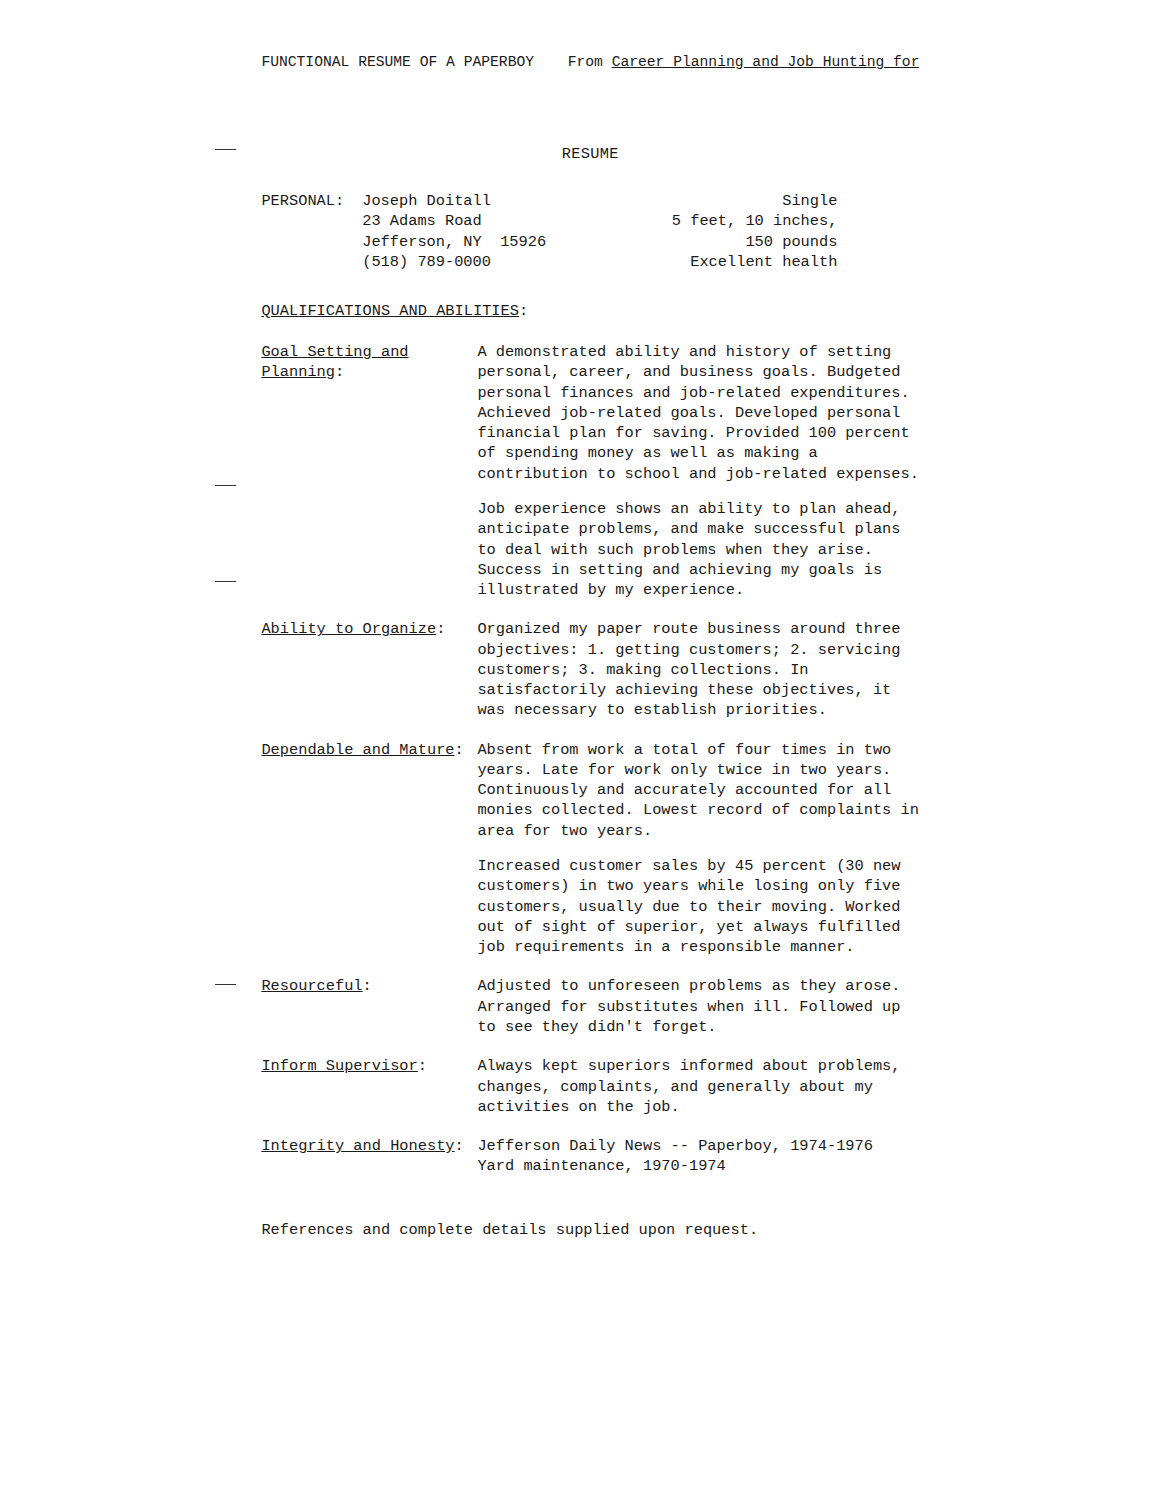FUNCTIONAL RESUME OF A PAPERBOY From Career Planning and Job Hunting for Today's Studen
RESUME
PERSONAL:
Joseph Doitall
23 Adams Road
Jefferson, NY 15926
(518) 789-0000
Single
5 feet, 10 inches,
150 pounds
Excellent health
QUALIFICATIONS AND ABILITIES:
Goal Setting and Planning:
A demonstrated ability and history of setting personal, career, and business goals. Budgeted personal finances and job-related expenditures. Achieved job-related goals. Developed personal financial plan for saving. Provided 100 percent of spending money as well as making a contribution to school and job-related expenses.
Job experience shows an ability to plan ahead, anticipate problems, and make successful plans to deal with such problems when they arise. Success in setting and achieving my goals is illustrated by my experience.
Ability to Organize:
Organized my paper route business around three objectives: 1. getting customers; 2. servicing customers; 3. making collections. In satisfactorily achieving these objectives, it was necessary to establish priorities.
Dependable and Mature:
Absent from work a total of four times in two years. Late for work only twice in two years. Continuously and accurately accounted for all monies collected. Lowest record of complaints in area for two years.
Increased customer sales by 45 percent (30 new customers) in two years while losing only five customers, usually due to their moving. Worked out of sight of superior, yet always fulfilled job requirements in a responsible manner.
Resourceful:
Adjusted to unforeseen problems as they arose. Arranged for substitutes when ill. Followed up to see they didn't forget.
Inform Supervisor:
Always kept superiors informed about problems, changes, complaints, and generally about my activities on the job.
Integrity and Honesty:
Jefferson Daily News -- Paperboy, 1974-1976
Yard maintenance, 1970-1974
References and complete details supplied upon request.